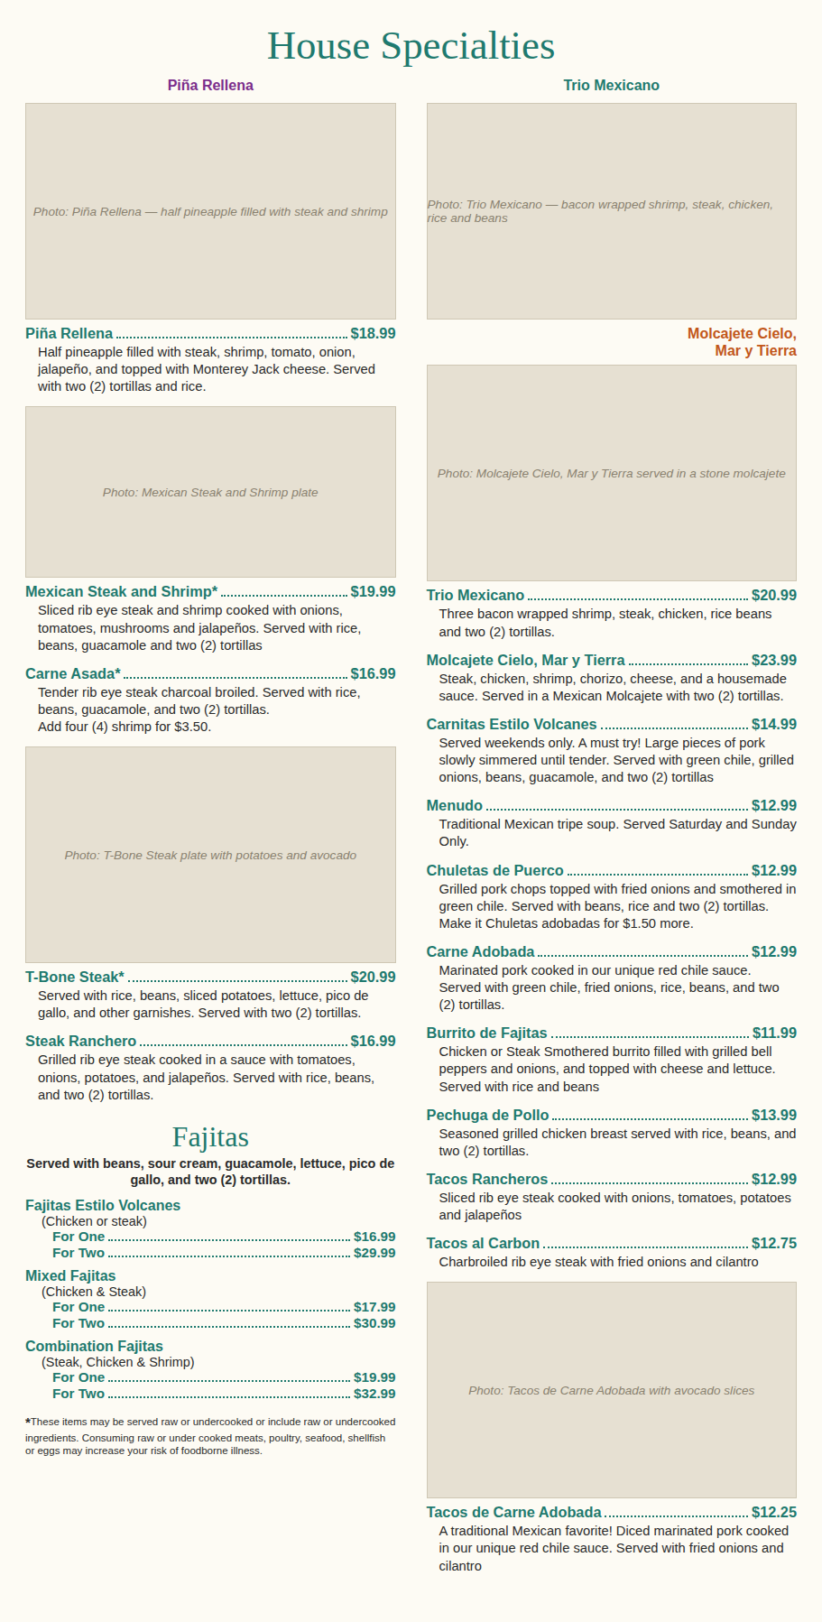House Specialties
Piña Rellena
Photo: Piña Rellena — half pineapple filled with steak and shrimp
Piña Rellena $18.99
Half pineapple filled with steak, shrimp, tomato, onion, jalapeño, and topped with Monterey Jack cheese. Served with two (2) tortillas and rice.
Photo: Mexican Steak and Shrimp plate
Mexican Steak and Shrimp* $19.99
Sliced rib eye steak and shrimp cooked with onions, tomatoes, mushrooms and jalapeños. Served with rice, beans, guacamole and two (2) tortillas
Carne Asada* $16.99
Tender rib eye steak charcoal broiled. Served with rice, beans, guacamole, and two (2) tortillas.
Add four (4) shrimp for $3.50.
Photo: T-Bone Steak plate with potatoes and avocado
T-Bone Steak* $20.99
Served with rice, beans, sliced potatoes, lettuce, pico de gallo, and other garnishes. Served with two (2) tortillas.
Steak Ranchero $16.99
Grilled rib eye steak cooked in a sauce with tomatoes, onions, potatoes, and jalapeños. Served with rice, beans, and two (2) tortillas.
Fajitas
Served with beans, sour cream, guacamole, lettuce, pico de gallo, and two (2) tortillas.
Fajitas Estilo Volcanes
(Chicken or steak)
For One $16.99
For Two $29.99
Mixed Fajitas
(Chicken & Steak)
For One $17.99
For Two $30.99
Combination Fajitas
(Steak, Chicken & Shrimp)
For One $19.99
For Two $32.99
*These items may be served raw or undercooked or include raw or undercooked ingredients. Consuming raw or under cooked meats, poultry, seafood, shellfish or eggs may increase your risk of foodborne illness.
Trio Mexicano
Photo: Trio Mexicano — bacon wrapped shrimp, steak, chicken, rice and beans
Molcajete Cielo,
Mar y Tierra
Photo: Molcajete Cielo, Mar y Tierra served in a stone molcajete
Trio Mexicano $20.99
Three bacon wrapped shrimp, steak, chicken, rice beans and two (2) tortillas.
Molcajete Cielo, Mar y Tierra $23.99
Steak, chicken, shrimp, chorizo, cheese, and a housemade sauce. Served in a Mexican Molcajete with two (2) tortillas.
Carnitas Estilo Volcanes $14.99
Served weekends only. A must try! Large pieces of pork slowly simmered until tender. Served with green chile, grilled onions, beans, guacamole, and two (2) tortillas
Menudo $12.99
Traditional Mexican tripe soup. Served Saturday and Sunday Only.
Chuletas de Puerco $12.99
Grilled pork chops topped with fried onions and smothered in green chile. Served with beans, rice and two (2) tortillas. Make it Chuletas adobadas for $1.50 more.
Carne Adobada $12.99
Marinated pork cooked in our unique red chile sauce. Served with green chile, fried onions, rice, beans, and two (2) tortillas.
Burrito de Fajitas $11.99
Chicken or Steak Smothered burrito filled with grilled bell peppers and onions, and topped with cheese and lettuce. Served with rice and beans
Pechuga de Pollo $13.99
Seasoned grilled chicken breast served with rice, beans, and two (2) tortillas.
Tacos Rancheros $12.99
Sliced rib eye steak cooked with onions, tomatoes, potatoes and jalapeños
Tacos al Carbon $12.75
Charbroiled rib eye steak with fried onions and cilantro
Photo: Tacos de Carne Adobada with avocado slices
Tacos de Carne Adobada $12.25
A traditional Mexican favorite! Diced marinated pork cooked in our unique red chile sauce. Served with fried onions and cilantro